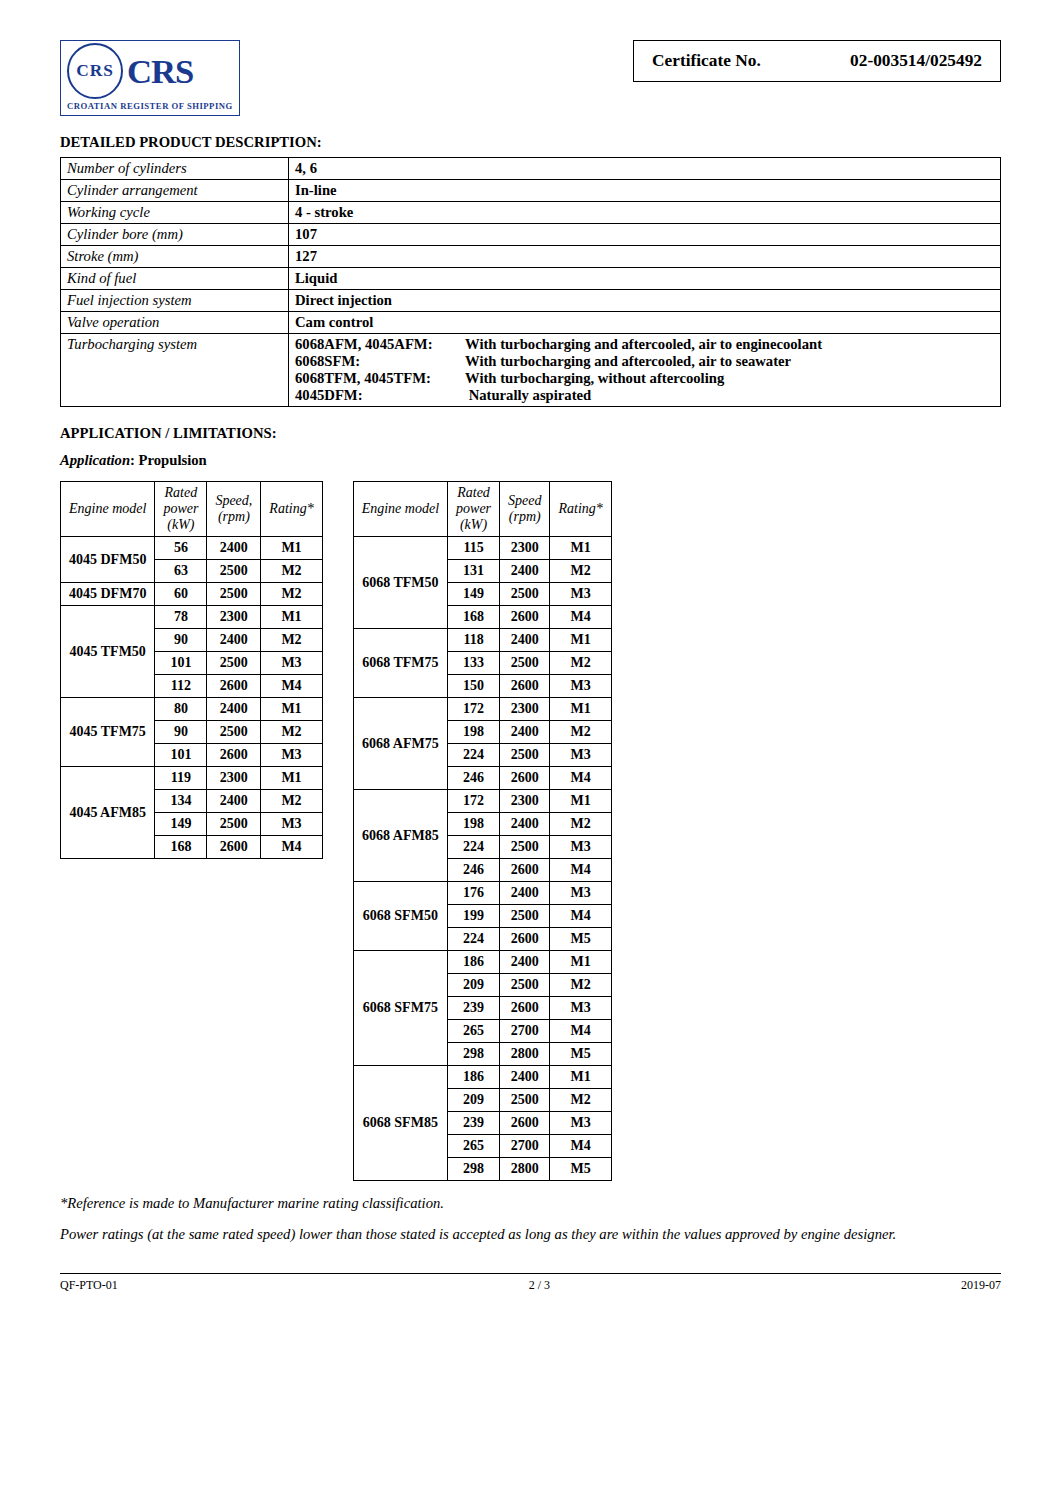CRS CRS
CROATIAN REGISTER OF SHIPPING
Certificate No. 02-003514/025492
DETAILED PRODUCT DESCRIPTION:
| Number of cylinders | 4, 6 |
| Cylinder arrangement | In-line |
| Working cycle | 4 - stroke |
| Cylinder bore (mm) | 107 |
| Stroke (mm) | 127 |
| Kind of fuel | Liquid |
| Fuel injection system | Direct injection |
| Valve operation | Cam control |
| Turbocharging system | 6068AFM, 4045AFM: With turbocharging and aftercooled, air to enginecoolant 6068SFM: With turbocharging and aftercooled, air to seawater 6068TFM, 4045TFM: With turbocharging, without aftercooling 4045DFM: Naturally aspirated |
APPLICATION / LIMITATIONS:
Application: Propulsion
| Engine model | Rated power (kW) | Speed, (rpm) | Rating* |
| --- | --- | --- | --- |
| 4045 DFM50 | 56 | 2400 | M1 |
| 63 | 2500 | M2 |
| 4045 DFM70 | 60 | 2500 | M2 |
| 4045 TFM50 | 78 | 2300 | M1 |
| 90 | 2400 | M2 |
| 101 | 2500 | M3 |
| 112 | 2600 | M4 |
| 4045 TFM75 | 80 | 2400 | M1 |
| 90 | 2500 | M2 |
| 101 | 2600 | M3 |
| 4045 AFM85 | 119 | 2300 | M1 |
| 134 | 2400 | M2 |
| 149 | 2500 | M3 |
| 168 | 2600 | M4 |
| Engine model | Rated power (kW) | Speed (rpm) | Rating* |
| --- | --- | --- | --- |
| 6068 TFM50 | 115 | 2300 | M1 |
| 131 | 2400 | M2 |
| 149 | 2500 | M3 |
| 168 | 2600 | M4 |
| 6068 TFM75 | 118 | 2400 | M1 |
| 133 | 2500 | M2 |
| 150 | 2600 | M3 |
| 6068 AFM75 | 172 | 2300 | M1 |
| 198 | 2400 | M2 |
| 224 | 2500 | M3 |
| 246 | 2600 | M4 |
| 6068 AFM85 | 172 | 2300 | M1 |
| 198 | 2400 | M2 |
| 224 | 2500 | M3 |
| 246 | 2600 | M4 |
| 6068 SFM50 | 176 | 2400 | M3 |
| 199 | 2500 | M4 |
| 224 | 2600 | M5 |
| 6068 SFM75 | 186 | 2400 | M1 |
| 209 | 2500 | M2 |
| 239 | 2600 | M3 |
| 265 | 2700 | M4 |
| 298 | 2800 | M5 |
| 6068 SFM85 | 186 | 2400 | M1 |
| 209 | 2500 | M2 |
| 239 | 2600 | M3 |
| 265 | 2700 | M4 |
| 298 | 2800 | M5 |
*Reference is made to Manufacturer marine rating classification.
Power ratings (at the same rated speed) lower than those stated is accepted as long as they are within the values approved by engine designer.
QF-PTO-01 2 / 3 2019-07